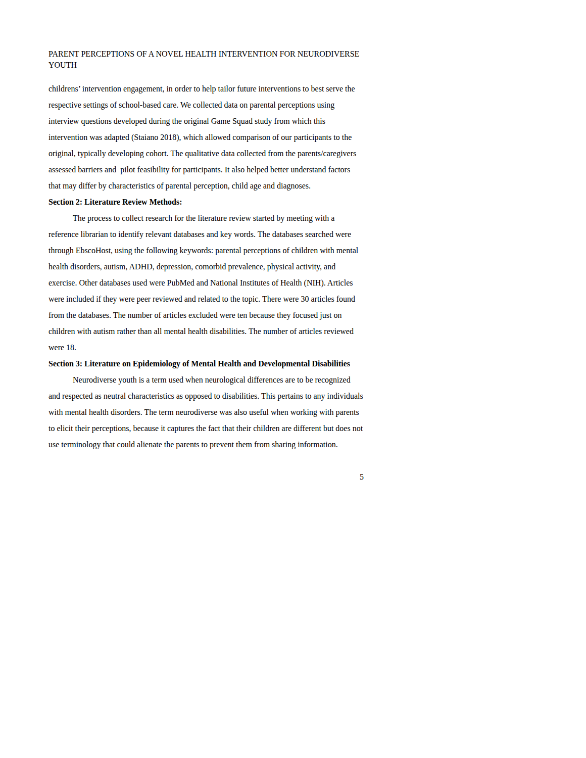Parent Perceptions of a Novel Health Intervention for Neurodiverse Youth
childrens’ intervention engagement, in order to help tailor future interventions to best serve the respective settings of school-based care. We collected data on parental perceptions using interview questions developed during the original Game Squad study from which this intervention was adapted (Staiano 2018), which allowed comparison of our participants to the original, typically developing cohort. The qualitative data collected from the parents/caregivers assessed barriers and pilot feasibility for participants. It also helped better understand factors that may differ by characteristics of parental perception, child age and diagnoses.
Section 2: Literature Review Methods:
The process to collect research for the literature review started by meeting with a reference librarian to identify relevant databases and key words. The databases searched were through EbscoHost, using the following keywords: parental perceptions of children with mental health disorders, autism, ADHD, depression, comorbid prevalence, physical activity, and exercise. Other databases used were PubMed and National Institutes of Health (NIH). Articles were included if they were peer reviewed and related to the topic. There were 30 articles found from the databases. The number of articles excluded were ten because they focused just on children with autism rather than all mental health disabilities. The number of articles reviewed were 18.
Section 3: Literature on Epidemiology of Mental Health and Developmental Disabilities
Neurodiverse youth is a term used when neurological differences are to be recognized and respected as neutral characteristics as opposed to disabilities. This pertains to any individuals with mental health disorders. The term neurodiverse was also useful when working with parents to elicit their perceptions, because it captures the fact that their children are different but does not use terminology that could alienate the parents to prevent them from sharing information.
5